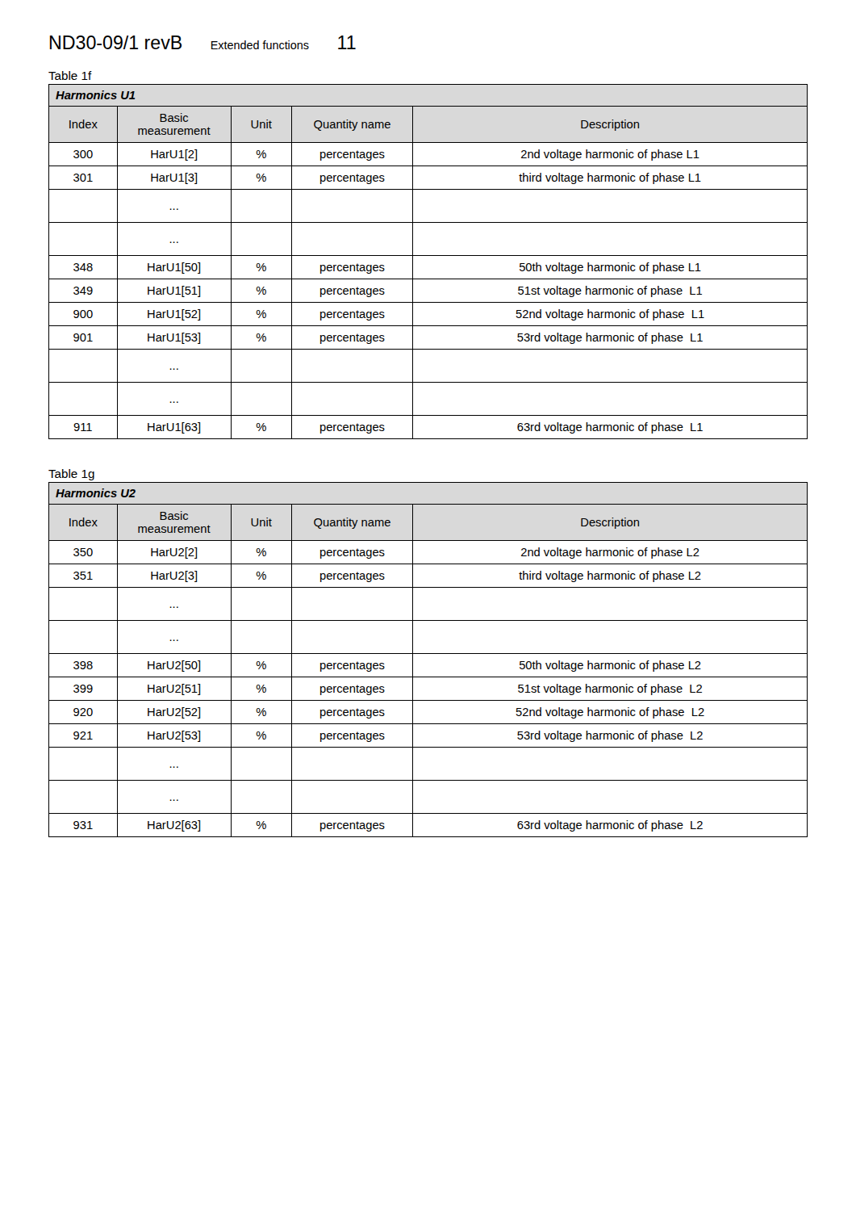ND30-09/1 revB Extended functions 11
Table 1f
Harmonics U1
| Index | Basic measurement | Unit | Quantity name | Description |
| --- | --- | --- | --- | --- |
| 300 | HarU1[2] | % | percentages | 2nd voltage harmonic of phase L1 |
| 301 | HarU1[3] | % | percentages | third voltage harmonic of phase L1 |
| | ... | | | |
| | ... | | | |
| 348 | HarU1[50] | % | percentages | 50th voltage harmonic of phase L1 |
| 349 | HarU1[51] | % | percentages | 51st voltage harmonic of phase L1 |
| 900 | HarU1[52] | % | percentages | 52nd voltage harmonic of phase L1 |
| 901 | HarU1[53] | % | percentages | 53rd voltage harmonic of phase L1 |
| | ... | | | |
| | ... | | | |
| 911 | HarU1[63] | % | percentages | 63rd voltage harmonic of phase L1 |
Table 1g
Harmonics U2
| Index | Basic measurement | Unit | Quantity name | Description |
| --- | --- | --- | --- | --- |
| 350 | HarU2[2] | % | percentages | 2nd voltage harmonic of phase L2 |
| 351 | HarU2[3] | % | percentages | third voltage harmonic of phase L2 |
| | ... | | | |
| | ... | | | |
| 398 | HarU2[50] | % | percentages | 50th voltage harmonic of phase L2 |
| 399 | HarU2[51] | % | percentages | 51st voltage harmonic of phase L2 |
| 920 | HarU2[52] | % | percentages | 52nd voltage harmonic of phase L2 |
| 921 | HarU2[53] | % | percentages | 53rd voltage harmonic of phase L2 |
| | ... | | | |
| | ... | | | |
| 931 | HarU2[63] | % | percentages | 63rd voltage harmonic of phase L2 |